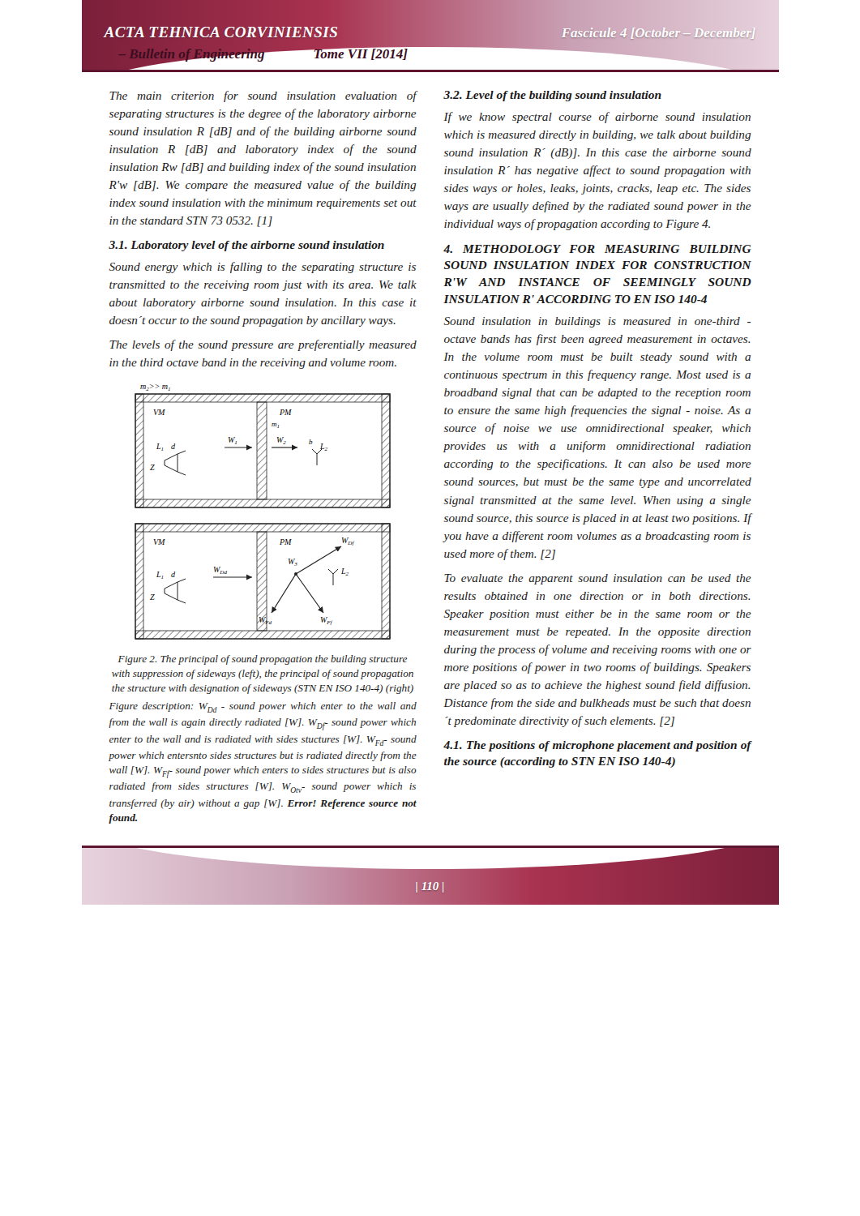ACTA TEHNICA CORVINIENSIS
Fascicule 4 [October – December]
– Bulletin of Engineering
Tome VII [2014]
The main criterion for sound insulation evaluation of separating structures is the degree of the laboratory airborne sound insulation R [dB] and of the building airborne sound insulation R [dB] and laboratory index of the sound insulation Rw [dB] and building index of the sound insulation R'w [dB]. We compare the measured value of the building index sound insulation with the minimum requirements set out in the standard STN 73 0532. [1]
3.1. Laboratory level of the airborne sound insulation
Sound energy which is falling to the separating structure is transmitted to the receiving room just with its area. We talk about laboratory airborne sound insulation. In this case it doesn´t occur to the sound propagation by ancillary ways.
The levels of the sound pressure are preferentially measured in the third octave band in the receiving and volume room.
m2>> m1 VM PM m1 L1 d L2 b Z W1 W2 VM PM L1 d Z WDd W3 WDf WFd WFf L2
Figure 2. The principal of sound propagation the building structure with suppression of sideways (left), the principal of sound propagation the structure with designation of sideways (STN EN ISO 140-4) (right) Figure description: WDd - sound power which enter to the wall and from the wall is again directly radiated [W]. WDf- sound power which enter to the wall and is radiated with sides stuctures [W]. WFd- sound power which entersnto sides structures but is radiated directly from the wall [W]. WFf- sound power which enters to sides structures but is also radiated from sides structures [W]. WOtv- sound power which is transferred (by air) without a gap [W]. Error! Reference source not found.
3.2. Level of the building sound insulation
If we know spectral course of airborne sound insulation which is measured directly in building, we talk about building sound insulation R´ (dB)]. In this case the airborne sound insulation R´ has negative affect to sound propagation with sides ways or holes, leaks, joints, cracks, leap etc. The sides ways are usually defined by the radiated sound power in the individual ways of propagation according to Figure 4.
4. Methodology for measuring building sound insulation index for construction R'w and instance of seemingly sound insulation R' according to EN ISO 140-4
Sound insulation in buildings is measured in one-third - octave bands has first been agreed measurement in octaves. In the volume room must be built steady sound with a continuous spectrum in this frequency range. Most used is a broadband signal that can be adapted to the reception room to ensure the same high frequencies the signal - noise. As a source of noise we use omnidirectional speaker, which provides us with a uniform omnidirectional radiation according to the specifications. It can also be used more sound sources, but must be the same type and uncorrelated signal transmitted at the same level. When using a single sound source, this source is placed in at least two positions. If you have a different room volumes as a broadcasting room is used more of them. [2]
To evaluate the apparent sound insulation can be used the results obtained in one direction or in both directions. Speaker position must either be in the same room or the measurement must be repeated. In the opposite direction during the process of volume and receiving rooms with one or more positions of power in two rooms of buildings. Speakers are placed so as to achieve the highest sound field diffusion. Distance from the side and bulkheads must be such that doesn´t predominate directivity of such elements. [2]
4.1. The positions of microphone placement and position of the source (according to STN EN ISO 140-4)
| 110 |